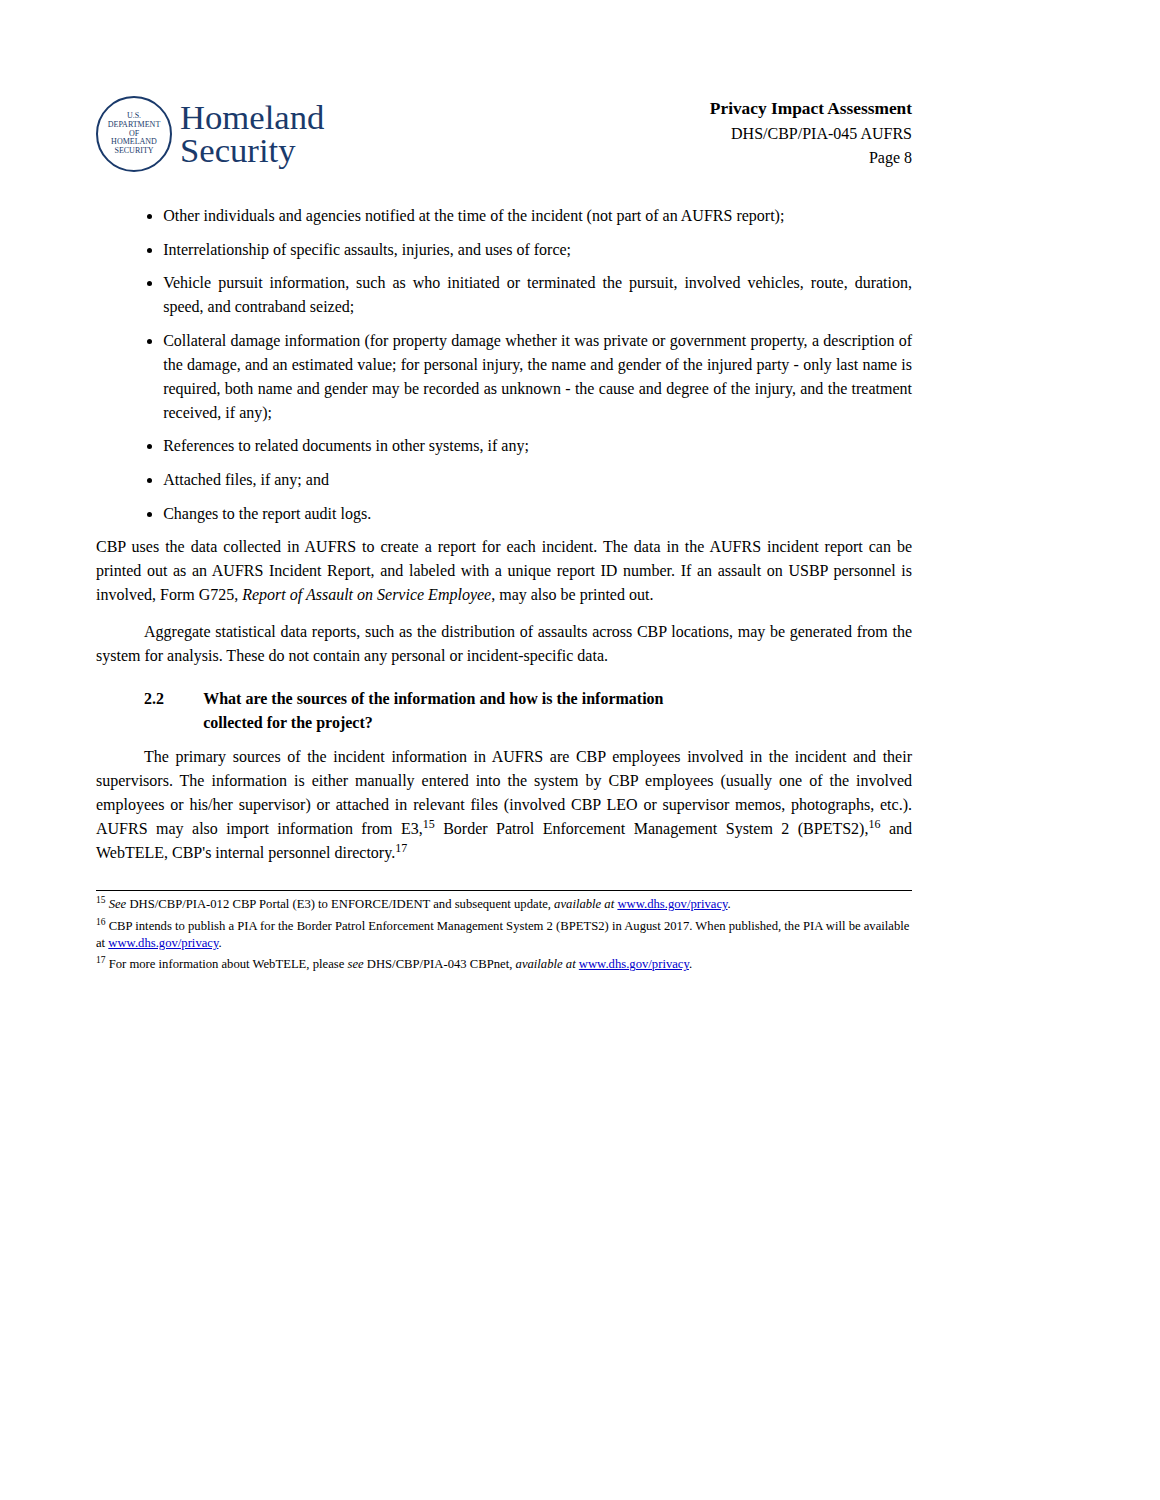U.S.
DEPARTMENT
OF
HOMELAND
SECURITY
Homeland
Security
Privacy Impact Assessment
DHS/CBP/PIA-045 AUFRS
Page 8
Other individuals and agencies notified at the time of the incident (not part of an AUFRS report);
Interrelationship of specific assaults, injuries, and uses of force;
Vehicle pursuit information, such as who initiated or terminated the pursuit, involved vehicles, route, duration, speed, and contraband seized;
Collateral damage information (for property damage whether it was private or government property, a description of the damage, and an estimated value; for personal injury, the name and gender of the injured party - only last name is required, both name and gender may be recorded as unknown - the cause and degree of the injury, and the treatment received, if any);
References to related documents in other systems, if any;
Attached files, if any; and
Changes to the report audit logs.
CBP uses the data collected in AUFRS to create a report for each incident. The data in the AUFRS incident report can be printed out as an AUFRS Incident Report, and labeled with a unique report ID number. If an assault on USBP personnel is involved, Form G725, Report of Assault on Service Employee, may also be printed out.
Aggregate statistical data reports, such as the distribution of assaults across CBP locations, may be generated from the system for analysis. These do not contain any personal or incident-specific data.
2.2 What are the sources of the information and how is the information collected for the project?
The primary sources of the incident information in AUFRS are CBP employees involved in the incident and their supervisors. The information is either manually entered into the system by CBP employees (usually one of the involved employees or his/her supervisor) or attached in relevant files (involved CBP LEO or supervisor memos, photographs, etc.). AUFRS may also import information from E3,15 Border Patrol Enforcement Management System 2 (BPETS2),16 and WebTELE, CBP's internal personnel directory.17
15 See DHS/CBP/PIA-012 CBP Portal (E3) to ENFORCE/IDENT and subsequent update, available at www.dhs.gov/privacy.
16 CBP intends to publish a PIA for the Border Patrol Enforcement Management System 2 (BPETS2) in August 2017. When published, the PIA will be available at www.dhs.gov/privacy.
17 For more information about WebTELE, please see DHS/CBP/PIA-043 CBPnet, available at www.dhs.gov/privacy.